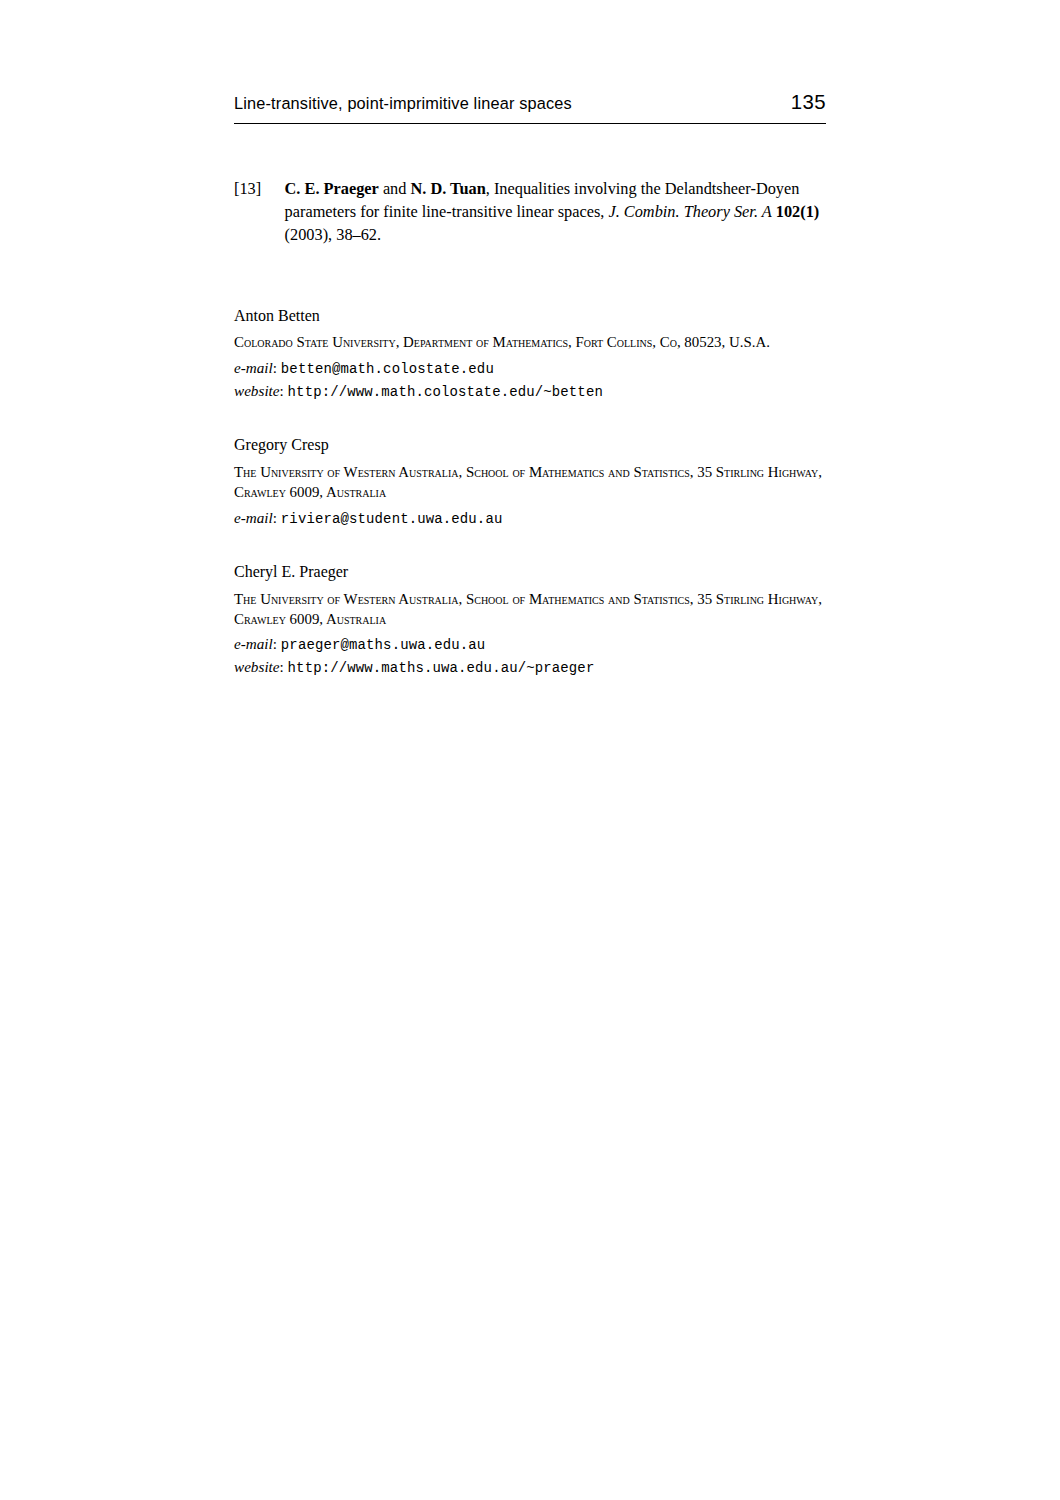Line-transitive, point-imprimitive linear spaces 135
[13] C. E. Praeger and N. D. Tuan, Inequalities involving the Delandtsheer-Doyen parameters for finite line-transitive linear spaces, J. Combin. Theory Ser. A 102(1) (2003), 38–62.
Anton Betten
Colorado State University, Department of Mathematics, Fort Collins, Co, 80523, U.S.A.
e-mail: betten@math.colostate.edu
website: http://www.math.colostate.edu/~betten
Gregory Cresp
The University of Western Australia, School of Mathematics and Statistics, 35 Stirling Highway, Crawley 6009, Australia
e-mail: riviera@student.uwa.edu.au
Cheryl E. Praeger
The University of Western Australia, School of Mathematics and Statistics, 35 Stirling Highway, Crawley 6009, Australia
e-mail: praeger@maths.uwa.edu.au
website: http://www.maths.uwa.edu.au/~praeger